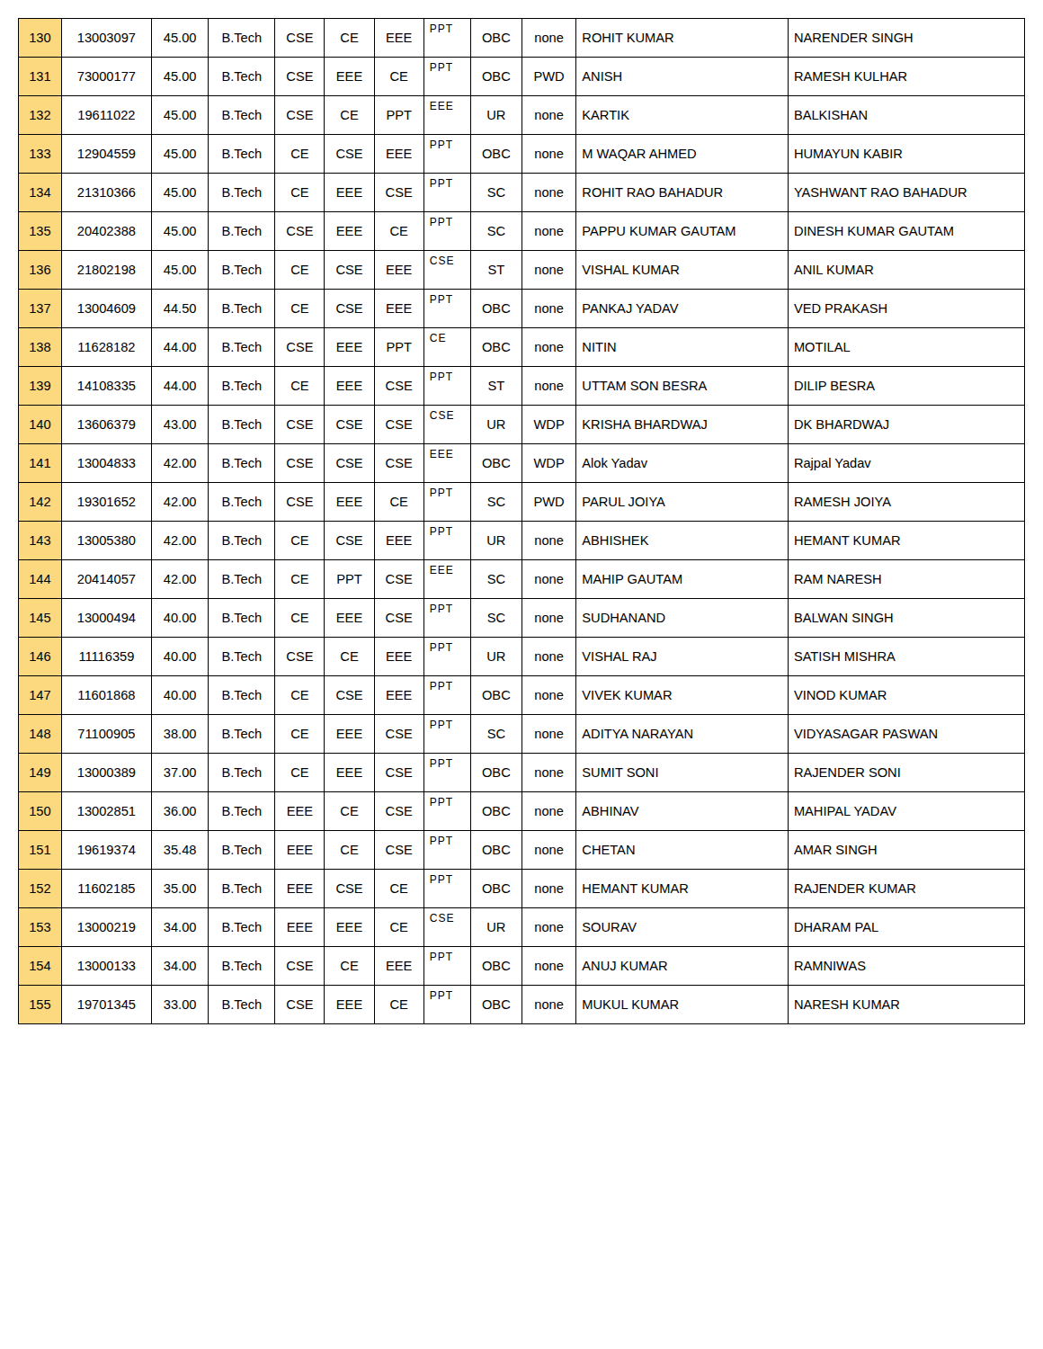| 130 | 13003097 | 45.00 | B.Tech | CSE | CE | EEE | PPT | OBC | none | ROHIT KUMAR | NARENDER SINGH |
| 131 | 73000177 | 45.00 | B.Tech | CSE | EEE | CE | PPT | OBC | PWD | ANISH | RAMESH KULHAR |
| 132 | 19611022 | 45.00 | B.Tech | CSE | CE | PPT | EEE | UR | none | KARTIK | BALKISHAN |
| 133 | 12904559 | 45.00 | B.Tech | CE | CSE | EEE | PPT | OBC | none | M WAQAR AHMED | HUMAYUN KABIR |
| 134 | 21310366 | 45.00 | B.Tech | CE | EEE | CSE | PPT | SC | none | ROHIT RAO BAHADUR | YASHWANT RAO BAHADUR |
| 135 | 20402388 | 45.00 | B.Tech | CSE | EEE | CE | PPT | SC | none | PAPPU KUMAR GAUTAM | DINESH KUMAR GAUTAM |
| 136 | 21802198 | 45.00 | B.Tech | CE | CSE | EEE | CSE | ST | none | VISHAL KUMAR | ANIL KUMAR |
| 137 | 13004609 | 44.50 | B.Tech | CE | CSE | EEE | PPT | OBC | none | PANKAJ YADAV | VED PRAKASH |
| 138 | 11628182 | 44.00 | B.Tech | CSE | EEE | PPT | CE | OBC | none | NITIN | MOTILAL |
| 139 | 14108335 | 44.00 | B.Tech | CE | EEE | CSE | PPT | ST | none | UTTAM SON BESRA | DILIP BESRA |
| 140 | 13606379 | 43.00 | B.Tech | CSE | CSE | CSE | CSE | UR | WDP | KRISHA BHARDWAJ | DK BHARDWAJ |
| 141 | 13004833 | 42.00 | B.Tech | CSE | CSE | CSE | EEE | OBC | WDP | Alok Yadav | Rajpal Yadav |
| 142 | 19301652 | 42.00 | B.Tech | CSE | EEE | CE | PPT | SC | PWD | PARUL JOIYA | RAMESH JOIYA |
| 143 | 13005380 | 42.00 | B.Tech | CE | CSE | EEE | PPT | UR | none | ABHISHEK | HEMANT KUMAR |
| 144 | 20414057 | 42.00 | B.Tech | CE | PPT | CSE | EEE | SC | none | MAHIP GAUTAM | RAM NARESH |
| 145 | 13000494 | 40.00 | B.Tech | CE | EEE | CSE | PPT | SC | none | SUDHANAND | BALWAN SINGH |
| 146 | 11116359 | 40.00 | B.Tech | CSE | CE | EEE | PPT | UR | none | VISHAL RAJ | SATISH MISHRA |
| 147 | 11601868 | 40.00 | B.Tech | CE | CSE | EEE | PPT | OBC | none | VIVEK KUMAR | VINOD KUMAR |
| 148 | 71100905 | 38.00 | B.Tech | CE | EEE | CSE | PPT | SC | none | ADITYA NARAYAN | VIDYASAGAR PASWAN |
| 149 | 13000389 | 37.00 | B.Tech | CE | EEE | CSE | PPT | OBC | none | SUMIT SONI | RAJENDER SONI |
| 150 | 13002851 | 36.00 | B.Tech | EEE | CE | CSE | PPT | OBC | none | ABHINAV | MAHIPAL YADAV |
| 151 | 19619374 | 35.48 | B.Tech | EEE | CE | CSE | PPT | OBC | none | CHETAN | AMAR SINGH |
| 152 | 11602185 | 35.00 | B.Tech | EEE | CSE | CE | PPT | OBC | none | HEMANT KUMAR | RAJENDER KUMAR |
| 153 | 13000219 | 34.00 | B.Tech | EEE | EEE | CE | CSE | UR | none | SOURAV | DHARAM PAL |
| 154 | 13000133 | 34.00 | B.Tech | CSE | CE | EEE | PPT | OBC | none | ANUJ KUMAR | RAMNIWAS |
| 155 | 19701345 | 33.00 | B.Tech | CSE | EEE | CE | PPT | OBC | none | MUKUL KUMAR | NARESH KUMAR |